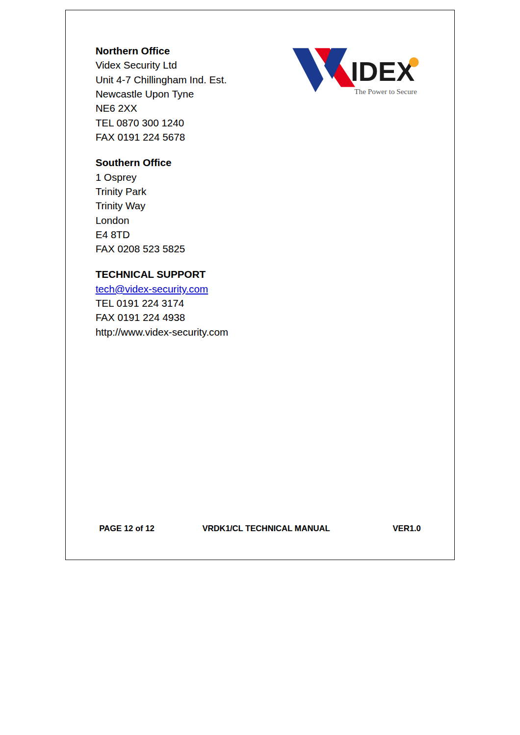Northern Office
Videx Security Ltd
Unit 4-7 Chillingham Ind. Est.
Newcastle Upon Tyne
NE6 2XX
TEL 0870 300 1240
FAX 0191 224 5678
IDEX The Power to Secure
Southern Office
1 Osprey
Trinity Park
Trinity Way
London
E4 8TD
FAX 0208 523 5825
TECHNICAL SUPPORT
tech@videx-security.com
TEL 0191 224 3174
FAX 0191 224 4938
http://www.videx-security.com
PAGE 12 of 12
VRDK1/CL TECHNICAL MANUAL
VER1.0